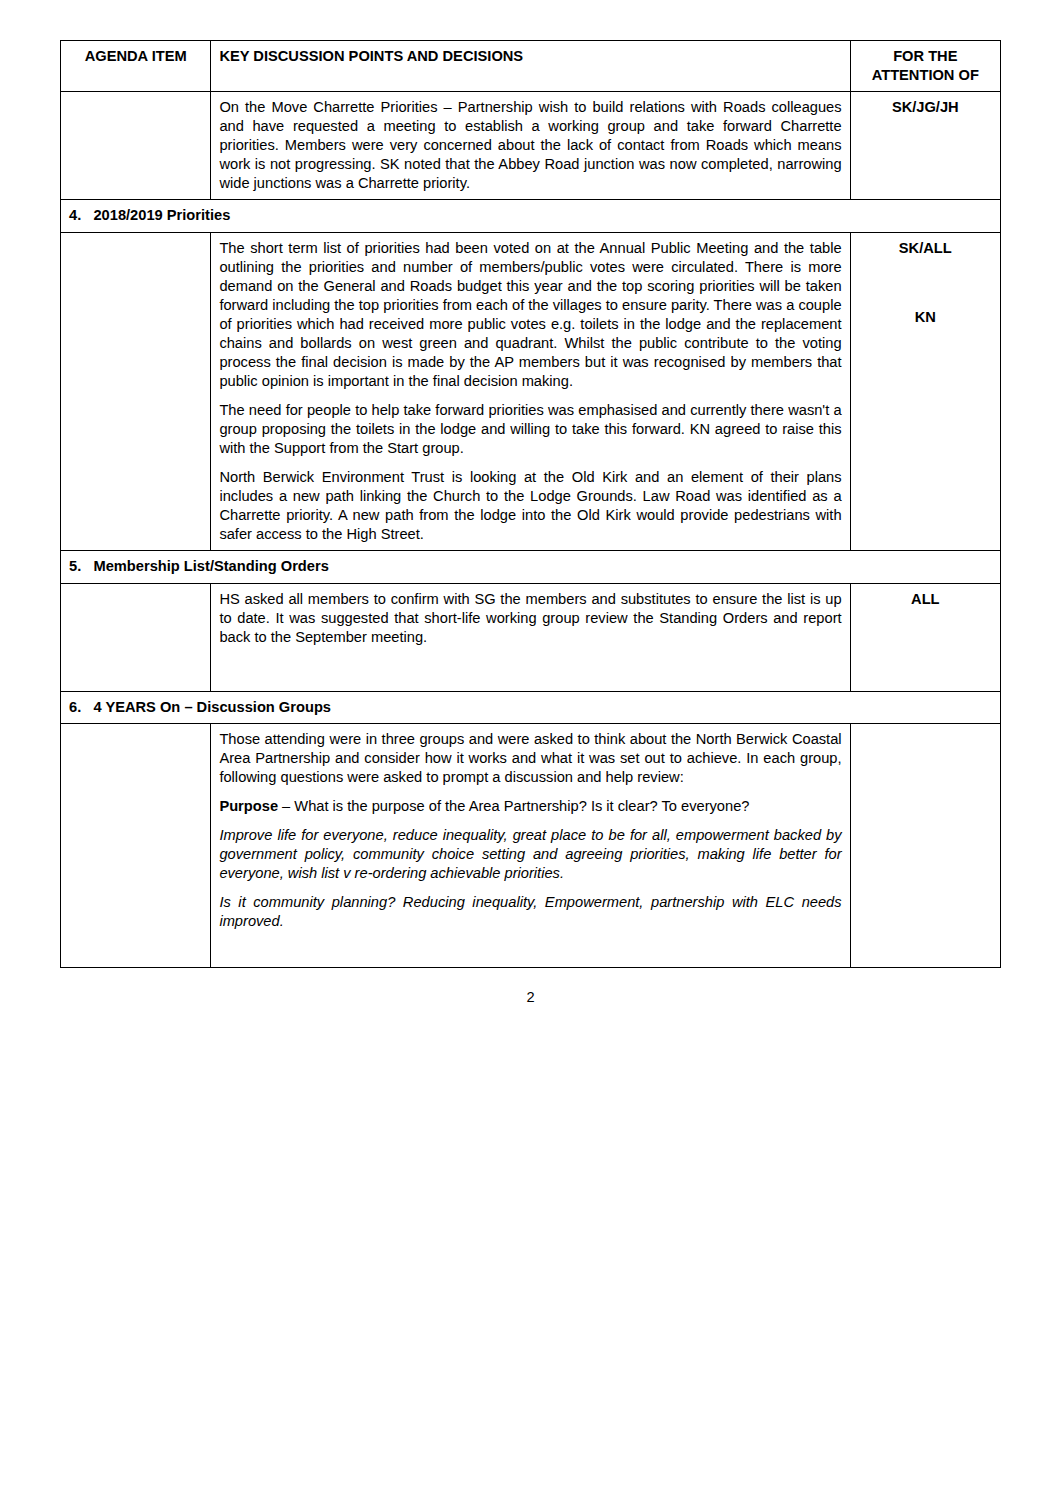| AGENDA ITEM | KEY DISCUSSION POINTS AND DECISIONS | FOR THE ATTENTION OF |
| --- | --- | --- |
| | On the Move Charrette Priorities – Partnership wish to build relations with Roads colleagues and have requested a meeting to establish a working group and take forward Charrette priorities. Members were very concerned about the lack of contact from Roads which means work is not progressing. SK noted that the Abbey Road junction was now completed, narrowing wide junctions was a Charrette priority. | SK/JG/JH |
| 4. 2018/2019 Priorities |
| | The short term list of priorities had been voted on at the Annual Public Meeting and the table outlining the priorities and number of members/public votes were circulated. There is more demand on the General and Roads budget this year and the top scoring priorities will be taken forward including the top priorities from each of the villages to ensure parity. There was a couple of priorities which had received more public votes e.g. toilets in the lodge and the replacement chains and bollards on west green and quadrant. Whilst the public contribute to the voting process the final decision is made by the AP members but it was recognised by members that public opinion is important in the final decision making. The need for people to help take forward priorities was emphasised and currently there wasn't a group proposing the toilets in the lodge and willing to take this forward. KN agreed to raise this with the Support from the Start group. North Berwick Environment Trust is looking at the Old Kirk and an element of their plans includes a new path linking the Church to the Lodge Grounds. Law Road was identified as a Charrette priority. A new path from the lodge into the Old Kirk would provide pedestrians with safer access to the High Street. | SK/ALL KN |
| 5. Membership List/Standing Orders |
| | HS asked all members to confirm with SG the members and substitutes to ensure the list is up to date. It was suggested that short-life working group review the Standing Orders and report back to the September meeting. | ALL |
| 6. 4 YEARS On – Discussion Groups |
| | Those attending were in three groups and were asked to think about the North Berwick Coastal Area Partnership and consider how it works and what it was set out to achieve. In each group, following questions were asked to prompt a discussion and help review: Purpose – What is the purpose of the Area Partnership? Is it clear? To everyone? Improve life for everyone, reduce inequality, great place to be for all, empowerment backed by government policy, community choice setting and agreeing priorities, making life better for everyone, wish list v re-ordering achievable priorities. Is it community planning? Reducing inequality, Empowerment, partnership with ELC needs improved. | |
2